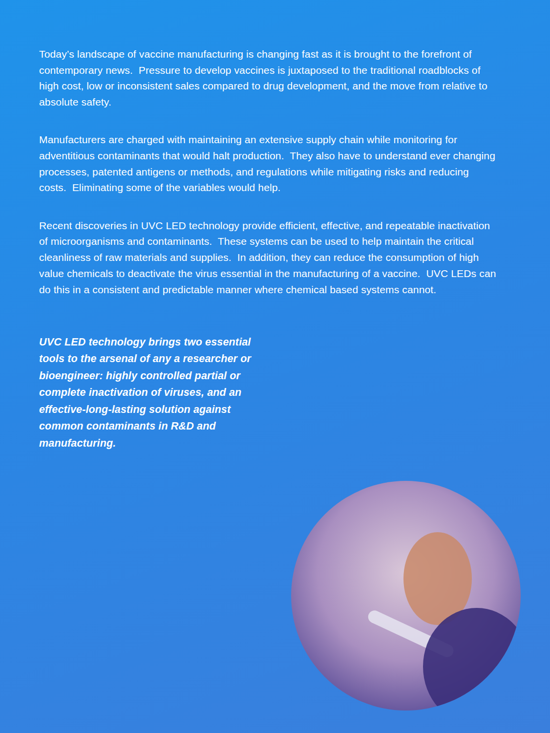Today’s landscape of vaccine manufacturing is changing fast as it is brought to the forefront of contemporary news. Pressure to develop vaccines is juxtaposed to the traditional roadblocks of high cost, low or inconsistent sales compared to drug development, and the move from relative to absolute safety.
Manufacturers are charged with maintaining an extensive supply chain while monitoring for adventitious contaminants that would halt production. They also have to understand ever changing processes, patented antigens or methods, and regulations while mitigating risks and reducing costs. Eliminating some of the variables would help.
Recent discoveries in UVC LED technology provide efficient, effective, and repeatable inactivation of microorganisms and contaminants. These systems can be used to help maintain the critical cleanliness of raw materials and supplies. In addition, they can reduce the consumption of high value chemicals to deactivate the virus essential in the manufacturing of a vaccine. UVC LEDs can do this in a consistent and predictable manner where chemical based systems cannot.
UVC LED technology brings two essential tools to the arsenal of any a researcher or bioengineer: highly controlled partial or complete inactivation of viruses, and an effective-long-lasting solution against common contaminants in R&D and manufacturing.